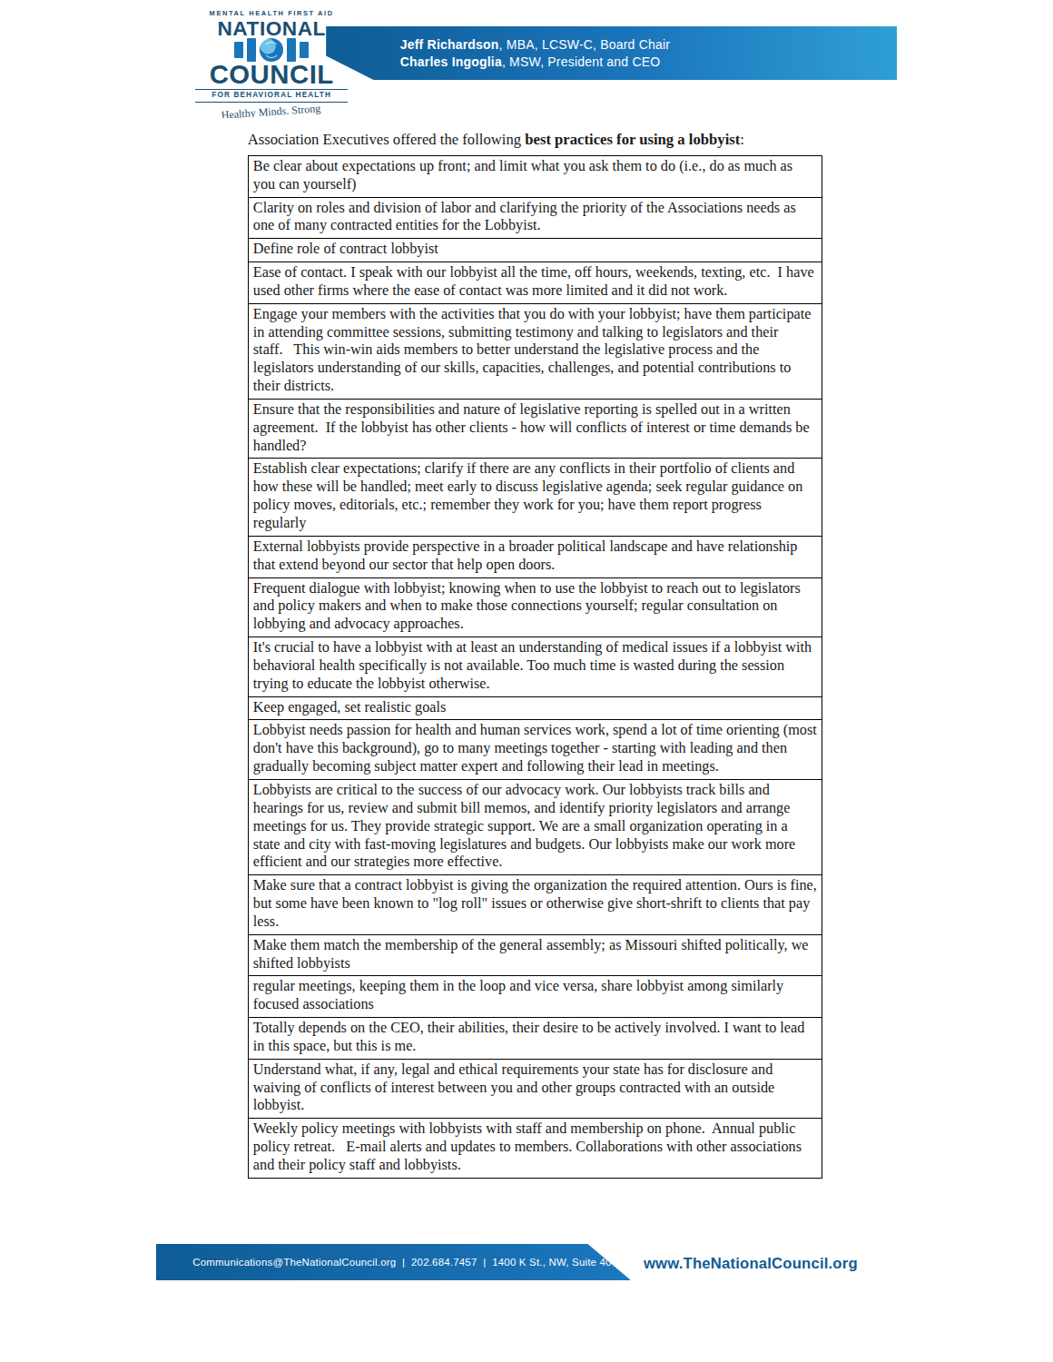Jeff Richardson, MBA, LCSW-C, Board Chair
Charles Ingoglia, MSW, President and CEO
MENTAL HEALTH FIRST AID
NATIONAL
COUNCIL
FOR BEHAVIORAL HEALTH
Healthy Minds. Strong Communities.
Association Executives offered the following best practices for using a lobbyist:
| Be clear about expectations up front; and limit what you ask them to do (i.e., do as much as you can yourself) |
| Clarity on roles and division of labor and clarifying the priority of the Associations needs as one of many contracted entities for the Lobbyist. |
| Define role of contract lobbyist |
| Ease of contact. I speak with our lobbyist all the time, off hours, weekends, texting, etc. I have used other firms where the ease of contact was more limited and it did not work. |
| Engage your members with the activities that you do with your lobbyist; have them participate in attending committee sessions, submitting testimony and talking to legislators and their staff. This win-win aids members to better understand the legislative process and the legislators understanding of our skills, capacities, challenges, and potential contributions to their districts. |
| Ensure that the responsibilities and nature of legislative reporting is spelled out in a written agreement. If the lobbyist has other clients - how will conflicts of interest or time demands be handled? |
| Establish clear expectations; clarify if there are any conflicts in their portfolio of clients and how these will be handled; meet early to discuss legislative agenda; seek regular guidance on policy moves, editorials, etc.; remember they work for you; have them report progress regularly |
| External lobbyists provide perspective in a broader political landscape and have relationship that extend beyond our sector that help open doors. |
| Frequent dialogue with lobbyist; knowing when to use the lobbyist to reach out to legislators and policy makers and when to make those connections yourself; regular consultation on lobbying and advocacy approaches. |
| It's crucial to have a lobbyist with at least an understanding of medical issues if a lobbyist with behavioral health specifically is not available. Too much time is wasted during the session trying to educate the lobbyist otherwise. |
| Keep engaged, set realistic goals |
| Lobbyist needs passion for health and human services work, spend a lot of time orienting (most don't have this background), go to many meetings together - starting with leading and then gradually becoming subject matter expert and following their lead in meetings. |
| Lobbyists are critical to the success of our advocacy work. Our lobbyists track bills and hearings for us, review and submit bill memos, and identify priority legislators and arrange meetings for us. They provide strategic support. We are a small organization operating in a state and city with fast-moving legislatures and budgets. Our lobbyists make our work more efficient and our strategies more effective. |
| Make sure that a contract lobbyist is giving the organization the required attention. Ours is fine, but some have been known to "log roll" issues or otherwise give short-shrift to clients that pay less. |
| Make them match the membership of the general assembly; as Missouri shifted politically, we shifted lobbyists |
| regular meetings, keeping them in the loop and vice versa, share lobbyist among similarly focused associations |
| Totally depends on the CEO, their abilities, their desire to be actively involved. I want to lead in this space, but this is me. |
| Understand what, if any, legal and ethical requirements your state has for disclosure and waiving of conflicts of interest between you and other groups contracted with an outside lobbyist. |
| Weekly policy meetings with lobbyists with staff and membership on phone. Annual public policy retreat. E-mail alerts and updates to members. Collaborations with other associations and their policy staff and lobbyists. |
Communications@TheNationalCouncil.org | 202.684.7457 | 1400 K St., NW, Suite 400, Washington, DC 20005
www.TheNationalCouncil.org